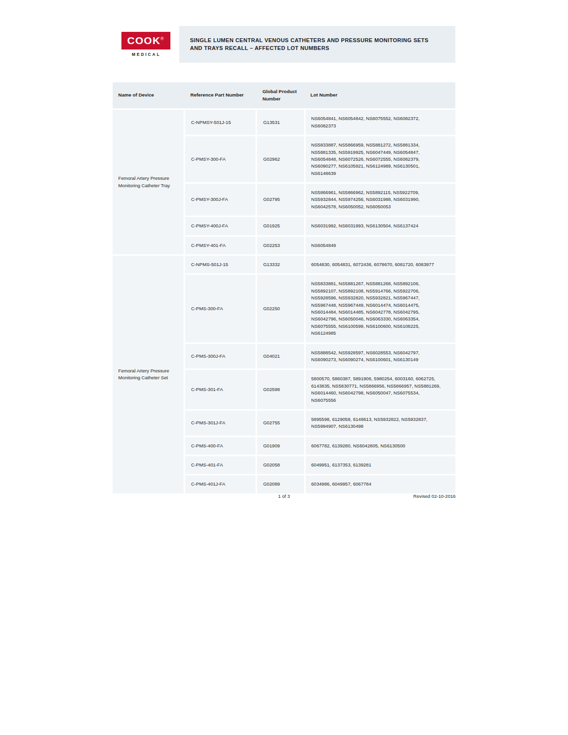COOK®
MEDICAL
Single Lumen Central Venous Catheters and Pressure Monitoring Sets
and Trays Recall – Affected Lot Numbers
| Name of Device | Reference Part Number | Global Product Number | Lot Number |
| --- | --- | --- | --- |
| Femoral Artery Pressure Monitoring Catheter Tray | C-NPMSY-501J-15 | G13531 | NS6054841, NS6054842, NS6075552, NS6082372, NS6082373 |
| C-PMSY-300-FA | G02962 | NS5833887, NS5866959, NS5881272, NS5881334, NS5881335, NS5919925, NS6047449, NS6054847, NS6054848, NS6072526, NS6072555, NS6082379, NS6090277, NS6105921, NS6124989, NS6130501, NS6148639 |
| C-PMSY-300J-FA | G02795 | NS5866961, NS5866962, NS5892115, NS5922709, NS5932844, NS5974256, NS6031988, NS6031990, NS6042578, NS6050052, NS6050053 |
| C-PMSY-400J-FA | G01925 | NS6031992, NS6031993, NS6130504, NS6137424 |
| C-PMSY-401-FA | G02253 | NS6054849 |
| Femoral Artery Pressure Monitoring Catheter Set | C-NPMS-501J-15 | G13332 | 6054830, 6054831, 6072436, 6078670, 6081720, 6083977 |
| C-PMS-300-FA | G02250 | NS5833881, NS5881267, NS5881268, NS5892106, NS5892107, NS5892108, NS5914766, NS5922706, NS5928596, NS5932820, NS5932821, NS5967447, NS5967448, NS5967449, NS6014474, NS6014475, NS6014484, NS6014485, NS6042778, NS6042795, NS6042796, NS6050046, NS6063330, NS6063354, NS6075555, NS6100599, NS6100600, NS6108225, NS6124985 |
| C-PMS-300J-FA | G04021 | NS5888542, NS5928597, NS6028553, NS6042797, NS6090273, NS6090274, NS6100601, NS6130149 |
| C-PMS-301-FA | G02598 | 5800570, 5860387, 5891906, 5980254, 6003160, 6062725, 6143835, NS5830771, NS5866956, NS5866957, NS5881269, NS6014460, NS6042798, NS6050047, NS6075534, NS6075556 |
| C-PMS-301J-FA | G02755 | 5895598, 6129058, 6148613, NS5932822, NS5932837, NS5994907, NS6130498 |
| C-PMS-400-FA | G01909 | 6067782, 6139280, NS6042805, NS6130500 |
| C-PMS-401-FA | G02058 | 6049951, 6137353, 6139281 |
| C-PMS-401J-FA | G02089 | 6034986, 6049957, 6067784 |
1 of 3
Revised 02-10-2016